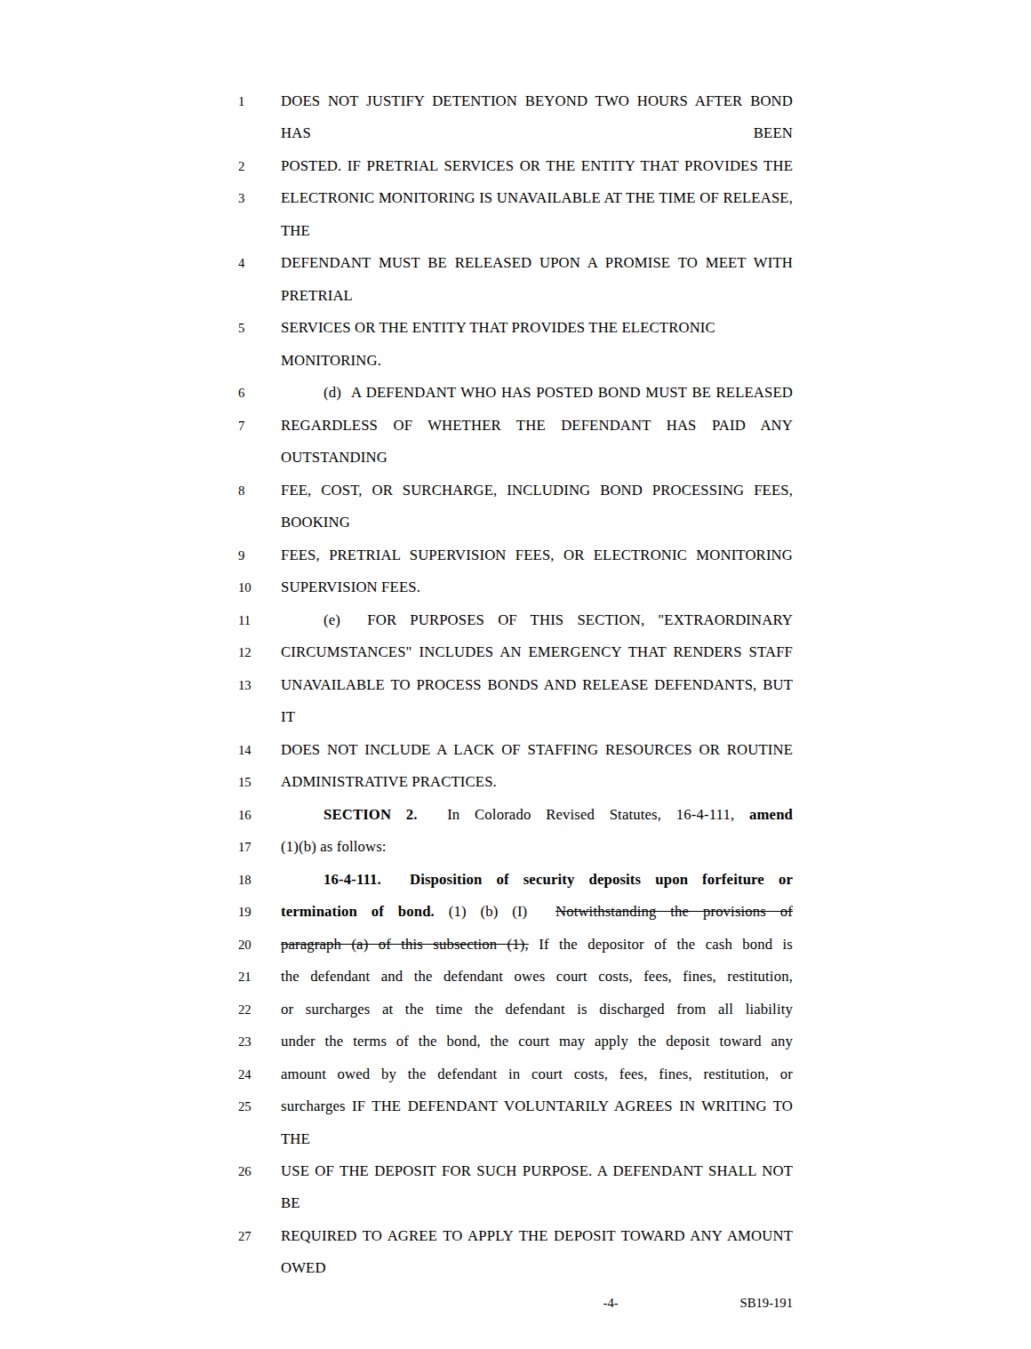1
DOES NOT JUSTIFY DETENTION BEYOND TWO HOURS AFTER BOND HAS BEEN
2
POSTED. IF PRETRIAL SERVICES OR THE ENTITY THAT PROVIDES THE
3
ELECTRONIC MONITORING IS UNAVAILABLE AT THE TIME OF RELEASE, THE
4
DEFENDANT MUST BE RELEASED UPON A PROMISE TO MEET WITH PRETRIAL
5
SERVICES OR THE ENTITY THAT PROVIDES THE ELECTRONIC MONITORING.
6
(d) A DEFENDANT WHO HAS POSTED BOND MUST BE RELEASED
7
REGARDLESS OF WHETHER THE DEFENDANT HAS PAID ANY OUTSTANDING
8
FEE, COST, OR SURCHARGE, INCLUDING BOND PROCESSING FEES, BOOKING
9
FEES, PRETRIAL SUPERVISION FEES, OR ELECTRONIC MONITORING
10
SUPERVISION FEES.
11
(e) FOR PURPOSES OF THIS SECTION, "EXTRAORDINARY
12
CIRCUMSTANCES" INCLUDES AN EMERGENCY THAT RENDERS STAFF
13
UNAVAILABLE TO PROCESS BONDS AND RELEASE DEFENDANTS, BUT IT
14
DOES NOT INCLUDE A LACK OF STAFFING RESOURCES OR ROUTINE
15
ADMINISTRATIVE PRACTICES.
16
SECTION 2. In Colorado Revised Statutes, 16-4-111, amend
17
(1)(b) as follows:
18
16-4-111. Disposition of security deposits upon forfeiture or
19
termination of bond. (1) (b) (I) Notwithstanding the provisions of
20
paragraph (a) of this subsection (1), If the depositor of the cash bond is
21
the defendant and the defendant owes court costs, fees, fines, restitution,
22
or surcharges at the time the defendant is discharged from all liability
23
under the terms of the bond, the court may apply the deposit toward any
24
amount owed by the defendant in court costs, fees, fines, restitution, or
25
surcharges IF THE DEFENDANT VOLUNTARILY AGREES IN WRITING TO THE
26
USE OF THE DEPOSIT FOR SUCH PURPOSE. A DEFENDANT SHALL NOT BE
27
REQUIRED TO AGREE TO APPLY THE DEPOSIT TOWARD ANY AMOUNT OWED
-4-
SB19-191